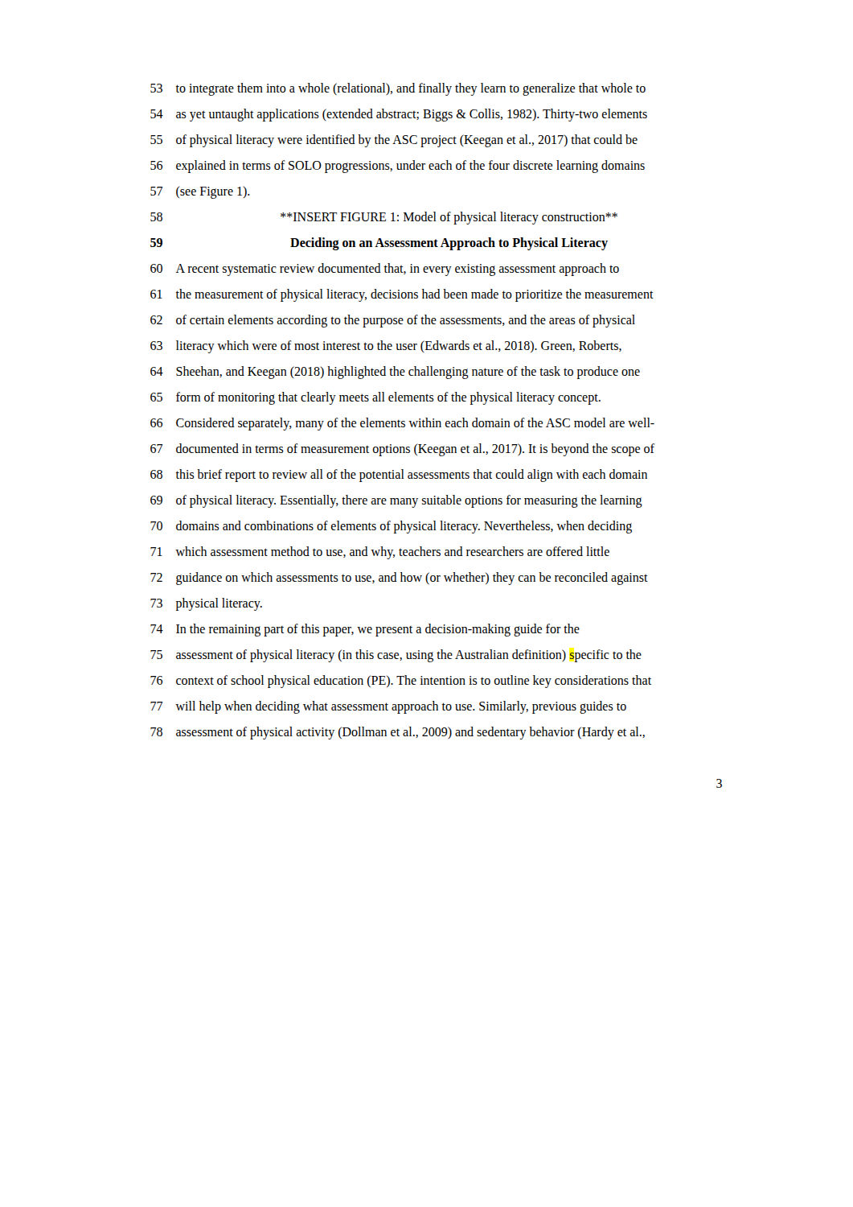to integrate them into a whole (relational), and finally they learn to generalize that whole to
as yet untaught applications (extended abstract; Biggs & Collis, 1982). Thirty-two elements
of physical literacy were identified by the ASC project (Keegan et al., 2017) that could be
explained in terms of SOLO progressions, under each of the four discrete learning domains
(see Figure 1).
**INSERT FIGURE 1: Model of physical literacy construction**
Deciding on an Assessment Approach to Physical Literacy
A recent systematic review documented that, in every existing assessment approach to
the measurement of physical literacy, decisions had been made to prioritize the measurement
of certain elements according to the purpose of the assessments, and the areas of physical
literacy which were of most interest to the user (Edwards et al., 2018). Green, Roberts,
Sheehan, and Keegan (2018) highlighted the challenging nature of the task to produce one
form of monitoring that clearly meets all elements of the physical literacy concept.
Considered separately, many of the elements within each domain of the ASC model are well-
documented in terms of measurement options (Keegan et al., 2017). It is beyond the scope of
this brief report to review all of the potential assessments that could align with each domain
of physical literacy. Essentially, there are many suitable options for measuring the learning
domains and combinations of elements of physical literacy. Nevertheless, when deciding
which assessment method to use, and why, teachers and researchers are offered little
guidance on which assessments to use, and how (or whether) they can be reconciled against
physical literacy.
In the remaining part of this paper, we present a decision-making guide for the
assessment of physical literacy (in this case, using the Australian definition) specific to the
context of school physical education (PE). The intention is to outline key considerations that
will help when deciding what assessment approach to use. Similarly, previous guides to
assessment of physical activity (Dollman et al., 2009) and sedentary behavior (Hardy et al.,
3